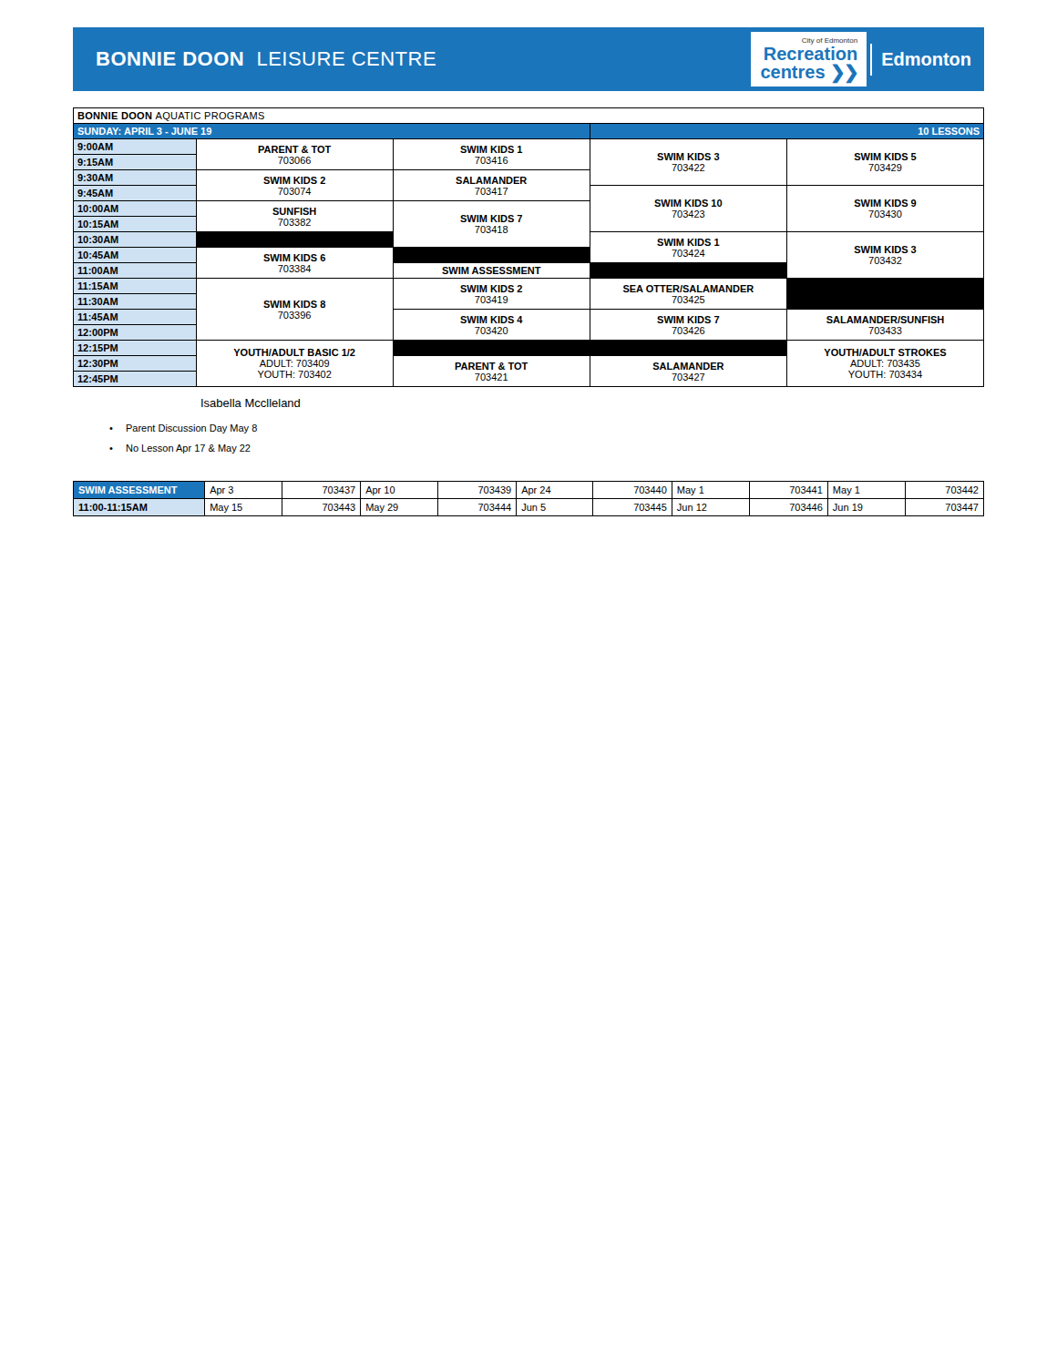BONNIE DOON LEISURE CENTRE
City of Edmonton Recreation
centres ❯❯
Edmonton
| BONNIE DOON AQUATIC PROGRAMS |
| SUNDAY: APRIL 3 - JUNE 19 | 10 LESSONS |
| 9:00AM | PARENT & TOT 703066 | SWIM KIDS 1 703416 | SWIM KIDS 3 703422 | SWIM KIDS 5 703429 |
| 9:15AM |
| 9:30AM | SWIM KIDS 2 703074 | SALAMANDER 703417 |
| 9:45AM | SWIM KIDS 10 703423 | SWIM KIDS 9 703430 |
| 10:00AM | SUNFISH 703382 | SWIM KIDS 7 703418 |
| 10:15AM |
| 10:30AM | | SWIM KIDS 1 703424 | SWIM KIDS 3 703432 |
| 10:45AM | SWIM KIDS 6 703384 | |
| 11:00AM | SWIM ASSESSMENT | |
| 11:15AM | SWIM KIDS 8 703396 | SWIM KIDS 2 703419 | SEA OTTER/SALAMANDER 703425 | |
| 11:30AM | |
| 11:45AM | SWIM KIDS 4 703420 | SWIM KIDS 7 703426 | SALAMANDER/SUNFISH 703433 |
| 12:00PM |
| 12:15PM | YOUTH/ADULT BASIC 1/2 ADULT: 703409 YOUTH: 703402 | | | YOUTH/ADULT STROKES ADULT: 703435 YOUTH: 703434 |
| 12:30PM | PARENT & TOT 703421 | SALAMANDER 703427 |
| 12:45PM |
Isabella Mcclleland
Parent Discussion Day May 8
No Lesson Apr 17 & May 22
| SWIM ASSESSMENT | Apr 3 | 703437 | Apr 10 | 703439 | Apr 24 | 703440 | May 1 | 703441 | May 1 | 703442 |
| 11:00-11:15AM | May 15 | 703443 | May 29 | 703444 | Jun 5 | 703445 | Jun 12 | 703446 | Jun 19 | 703447 |